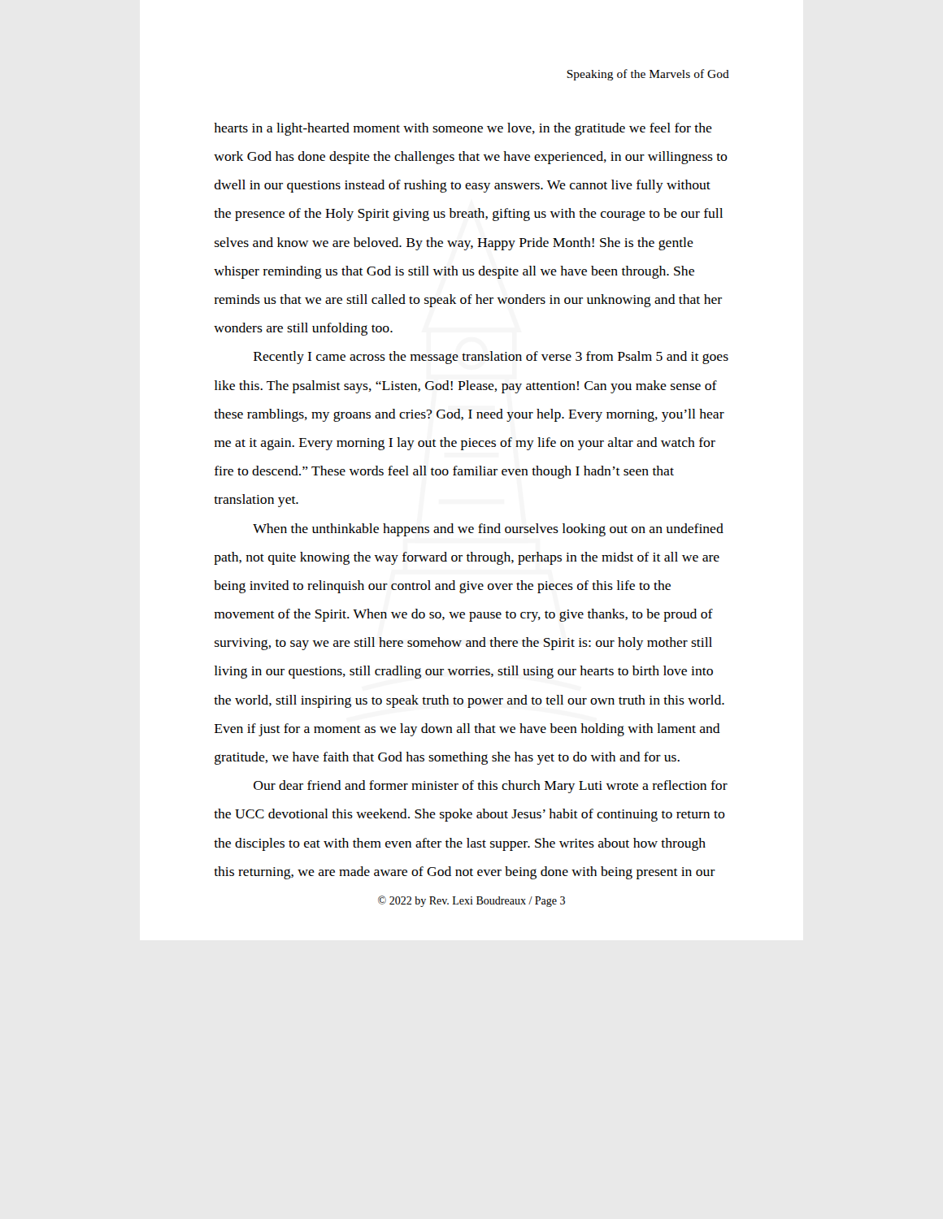Speaking of the Marvels of God
hearts in a light-hearted moment with someone we love, in the gratitude we feel for the work God has done despite the challenges that we have experienced, in our willingness to dwell in our questions instead of rushing to easy answers. We cannot live fully without the presence of the Holy Spirit giving us breath, gifting us with the courage to be our full selves and know we are beloved. By the way, Happy Pride Month! She is the gentle whisper reminding us that God is still with us despite all we have been through. She reminds us that we are still called to speak of her wonders in our unknowing and that her wonders are still unfolding too.
Recently I came across the message translation of verse 3 from Psalm 5 and it goes like this. The psalmist says, “Listen, God! Please, pay attention! Can you make sense of these ramblings, my groans and cries? God, I need your help. Every morning, you’ll hear me at it again. Every morning I lay out the pieces of my life on your altar and watch for fire to descend.” These words feel all too familiar even though I hadn’t seen that translation yet.
When the unthinkable happens and we find ourselves looking out on an undefined path, not quite knowing the way forward or through, perhaps in the midst of it all we are being invited to relinquish our control and give over the pieces of this life to the movement of the Spirit. When we do so, we pause to cry, to give thanks, to be proud of surviving, to say we are still here somehow and there the Spirit is: our holy mother still living in our questions, still cradling our worries, still using our hearts to birth love into the world, still inspiring us to speak truth to power and to tell our own truth in this world. Even if just for a moment as we lay down all that we have been holding with lament and gratitude, we have faith that God has something she has yet to do with and for us.
Our dear friend and former minister of this church Mary Luti wrote a reflection for the UCC devotional this weekend. She spoke about Jesus’ habit of continuing to return to the disciples to eat with them even after the last supper. She writes about how through this returning, we are made aware of God not ever being done with being present in our
© 2022 by Rev. Lexi Boudreaux / Page 3